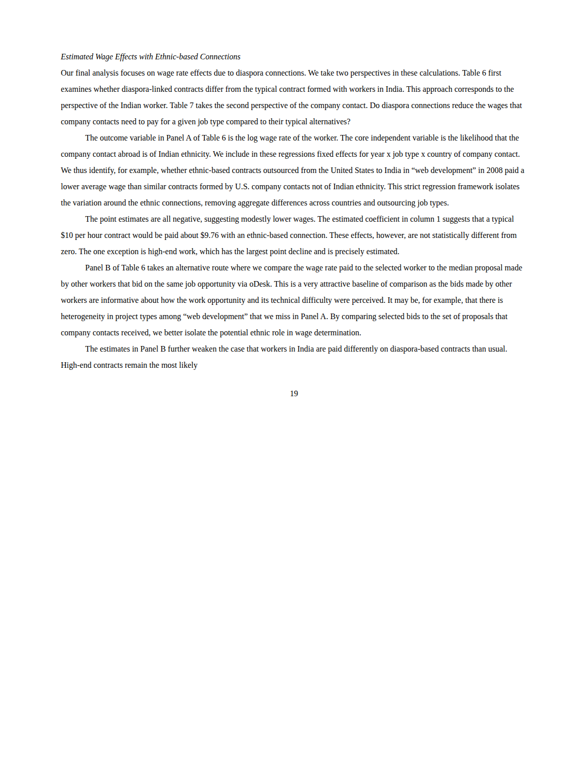Estimated Wage Effects with Ethnic-based Connections
Our final analysis focuses on wage rate effects due to diaspora connections. We take two perspectives in these calculations. Table 6 first examines whether diaspora-linked contracts differ from the typical contract formed with workers in India. This approach corresponds to the perspective of the Indian worker. Table 7 takes the second perspective of the company contact. Do diaspora connections reduce the wages that company contacts need to pay for a given job type compared to their typical alternatives?
The outcome variable in Panel A of Table 6 is the log wage rate of the worker. The core independent variable is the likelihood that the company contact abroad is of Indian ethnicity. We include in these regressions fixed effects for year x job type x country of company contact. We thus identify, for example, whether ethnic-based contracts outsourced from the United States to India in “web development” in 2008 paid a lower average wage than similar contracts formed by U.S. company contacts not of Indian ethnicity. This strict regression framework isolates the variation around the ethnic connections, removing aggregate differences across countries and outsourcing job types.
The point estimates are all negative, suggesting modestly lower wages. The estimated coefficient in column 1 suggests that a typical $10 per hour contract would be paid about $9.76 with an ethnic-based connection. These effects, however, are not statistically different from zero. The one exception is high-end work, which has the largest point decline and is precisely estimated.
Panel B of Table 6 takes an alternative route where we compare the wage rate paid to the selected worker to the median proposal made by other workers that bid on the same job opportunity via oDesk. This is a very attractive baseline of comparison as the bids made by other workers are informative about how the work opportunity and its technical difficulty were perceived. It may be, for example, that there is heterogeneity in project types among “web development” that we miss in Panel A. By comparing selected bids to the set of proposals that company contacts received, we better isolate the potential ethnic role in wage determination.
The estimates in Panel B further weaken the case that workers in India are paid differently on diaspora-based contracts than usual. High-end contracts remain the most likely
19